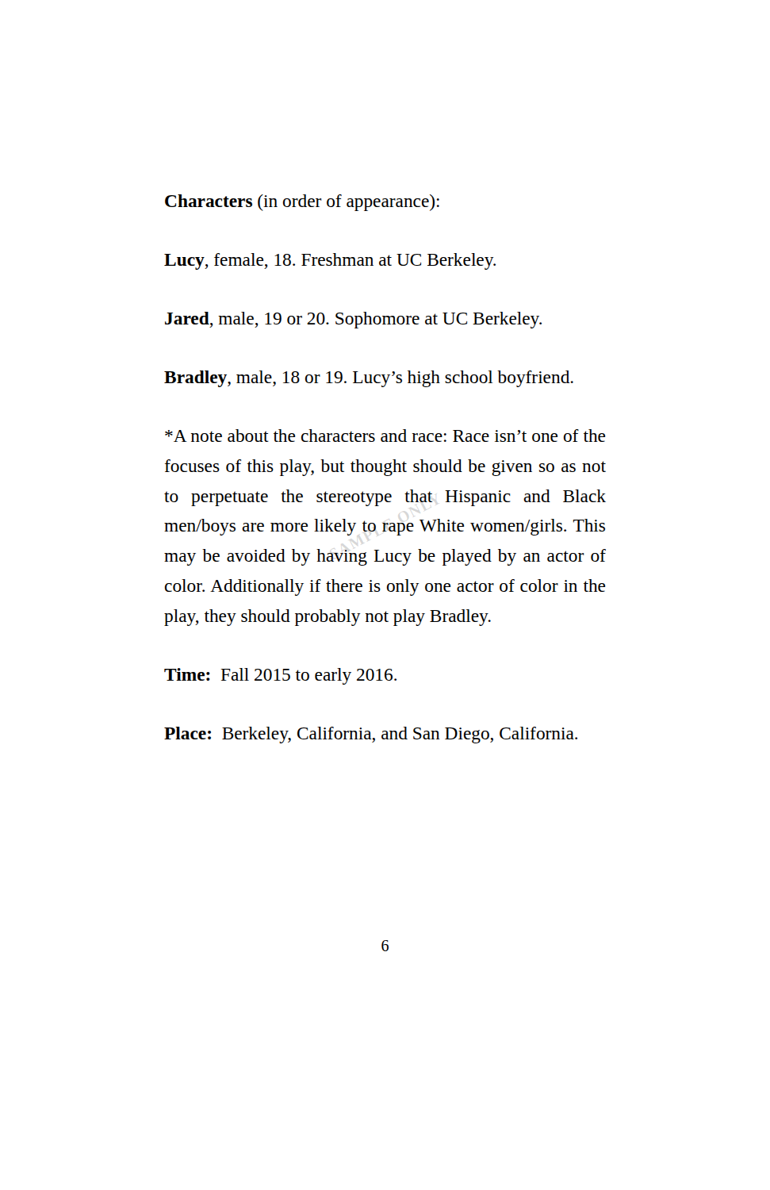Characters (in order of appearance):
Lucy, female, 18. Freshman at UC Berkeley.
Jared, male, 19 or 20. Sophomore at UC Berkeley.
Bradley, male, 18 or 19. Lucy’s high school boyfriend.
*A note about the characters and race: Race isn’t one of the focuses of this play, but thought should be given so as not to perpetuate the stereotype that Hispanic and Black men/boys are more likely to rape White women/girls. This may be avoided by having Lucy be played by an actor of color. Additionally if there is only one actor of color in the play, they should probably not play Bradley.SAMPLE ONLY
Time: Fall 2015 to early 2016.
Place: Berkeley, California, and San Diego, California.
6